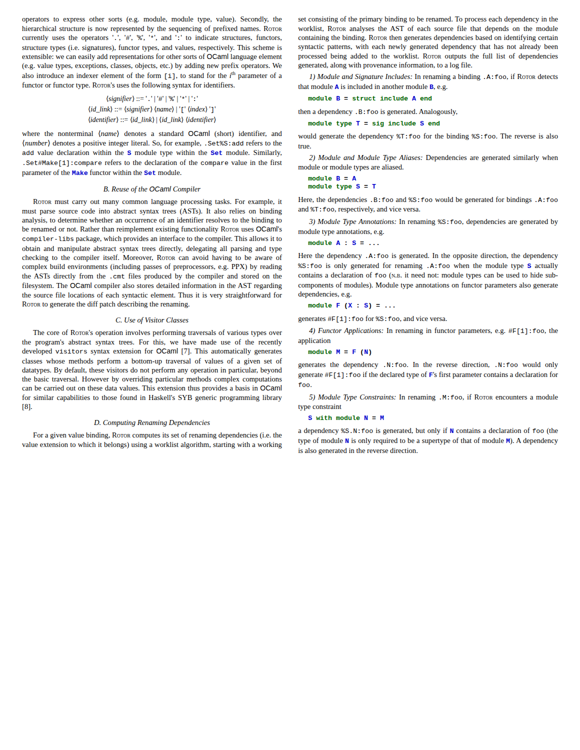operators to express other sorts (e.g. module, module type, value). Secondly, the hierarchical structure is now represented by the sequencing of prefixed names. Rotor currently uses the operators '.', '#', '%', '*', and ':' to indicate structures, functors, structure types (i.e. signatures), functor types, and values, respectively. This scheme is extensible: we can easily add representations for other sorts of OCaml language element (e.g. value types, exceptions, classes, objects, etc.) by adding new prefix operators. We also introduce an indexer element of the form [i], to stand for the ith parameter of a functor or functor type. Rotor's uses the following syntax for identifiers.
⟨signifier⟩ ::= '.' | '#' | '%' | '*' | ':'
⟨id_link⟩ ::= ⟨signifier⟩ ⟨name⟩ | '[' ⟨index⟩ ']'
⟨identifier⟩ ::= ⟨id_link⟩ | ⟨id_link⟩ ⟨identifier⟩
where the nonterminal ⟨name⟩ denotes a standard OCaml (short) identifier, and ⟨number⟩ denotes a positive integer literal. So, for example, .Set%S:add refers to the add value declaration within the S module type within the Set module. Similarly, .Set#Make[1]:compare refers to the declaration of the compare value in the first parameter of the Make functor within the Set module.
B. Reuse of the OCaml Compiler
Rotor must carry out many common language processing tasks. For example, it must parse source code into abstract syntax trees (ASTs). It also relies on binding analysis, to determine whether an occurrence of an identifier resolves to the binding to be renamed or not. Rather than reimplement existing functionality Rotor uses OCaml's compiler-libs package, which provides an interface to the compiler. This allows it to obtain and manipulate abstract syntax trees directly, delegating all parsing and type checking to the compiler itself. Moreover, Rotor can avoid having to be aware of complex build environments (including passes of preprocessors, e.g. PPX) by reading the ASTs directly from the .cmt files produced by the compiler and stored on the filesystem. The OCaml compiler also stores detailed information in the AST regarding the source file locations of each syntactic element. Thus it is very straightforward for Rotor to generate the diff patch describing the renaming.
C. Use of Visitor Classes
The core of Rotor's operation involves performing traversals of various types over the program's abstract syntax trees. For this, we have made use of the recently developed visitors syntax extension for OCaml [7]. This automatically generates classes whose methods perform a bottom-up traversal of values of a given set of datatypes. By default, these visitors do not perform any operation in particular, beyond the basic traversal. However by overriding particular methods complex computations can be carried out on these data values. This extension thus provides a basis in OCaml for similar capabilities to those found in Haskell's SYB generic programming library [8].
D. Computing Renaming Dependencies
For a given value binding, Rotor computes its set of renaming dependencies (i.e. the value extension to which it belongs) using a worklist algorithm, starting with a working set consisting of the primary binding to be renamed. To process each dependency in the worklist, Rotor analyses the AST of each source file that depends on the module containing the binding. Rotor then generates dependencies based on identifying certain syntactic patterns, with each newly generated dependency that has not already been processed being added to the worklist. Rotor outputs the full list of dependencies generated, along with provenance information, to a log file.
1) Module and Signature Includes: In renaming a binding .A:foo, if Rotor detects that module A is included in another module B, e.g.
module B = struct include A end
then a dependency .B:foo is generated. Analogously,
module type T = sig include S end
would generate the dependency %T:foo for the binding %S:foo. The reverse is also true.
2) Module and Module Type Aliases: Dependencies are generated similarly when module or module types are aliased.
module B = A
module type S = T
Here, the dependencies .B:foo and %S:foo would be generated for bindings .A:foo and %T:foo, respectively, and vice versa.
3) Module Type Annotations: In renaming %S:foo, dependencies are generated by module type annotations, e.g.
module A : S = ...
Here the dependency .A:foo is generated. In the opposite direction, the dependency %S:foo is only generated for renaming .A:foo when the module type S actually contains a declaration of foo (n.b. it need not: module types can be used to hide sub-components of modules). Module type annotations on functor parameters also generate dependencies, e.g.
module F (X : S) = ...
generates #F[1]:foo for %S:foo, and vice versa.
4) Functor Applications: In renaming in functor parameters, e.g. #F[1]:foo, the application
module M = F (N)
generates the dependency .N:foo. In the reverse direction, .N:foo would only generate #F[1]:foo if the declared type of F's first parameter contains a declaration for foo.
5) Module Type Constraints: In renaming .M:foo, if Rotor encounters a module type constraint
S with module N = M
a dependency %S.N:foo is generated, but only if N contains a declaration of foo (the type of module N is only required to be a supertype of that of module M). A dependency is also generated in the reverse direction.